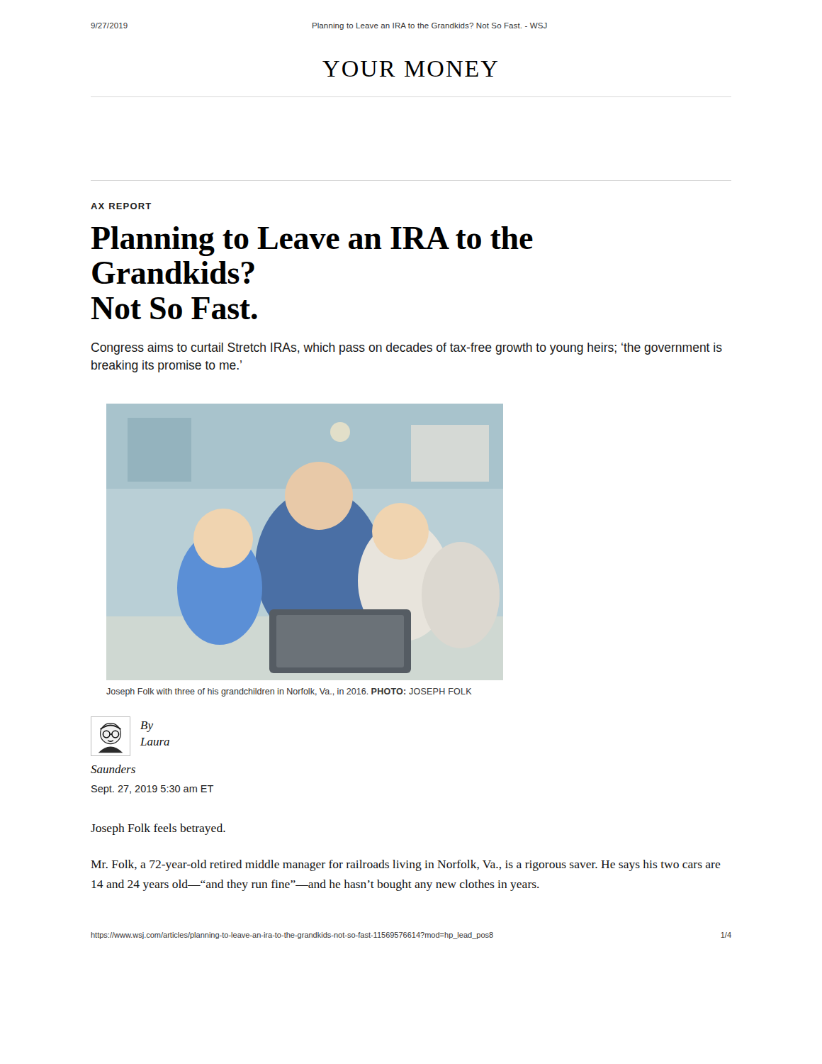9/27/2019 Planning to Leave an IRA to the Grandkids? Not So Fast. - WSJ
YOUR MONEY
AX REPORT
Planning to Leave an IRA to the Grandkids?
Not So Fast.
Congress aims to curtail Stretch IRAs, which pass on decades of tax-free growth to young heirs; ‘the government is breaking its promise to me.’
Joseph Folk with three of his grandchildren in Norfolk, Va., in 2016. PHOTO: JOSEPH FOLK
By Laura
Saunders
Sept. 27, 2019 5:30 am ET
Joseph Folk feels betrayed.
Mr. Folk, a 72-year-old retired middle manager for railroads living in Norfolk, Va., is a rigorous saver. He says his two cars are 14 and 24 years old—“and they run fine”—and he hasn’t bought any new clothes in years.
https://www.wsj.com/articles/planning-to-leave-an-ira-to-the-grandkids-not-so-fast-11569576614?mod=hp_lead_pos8 1/4